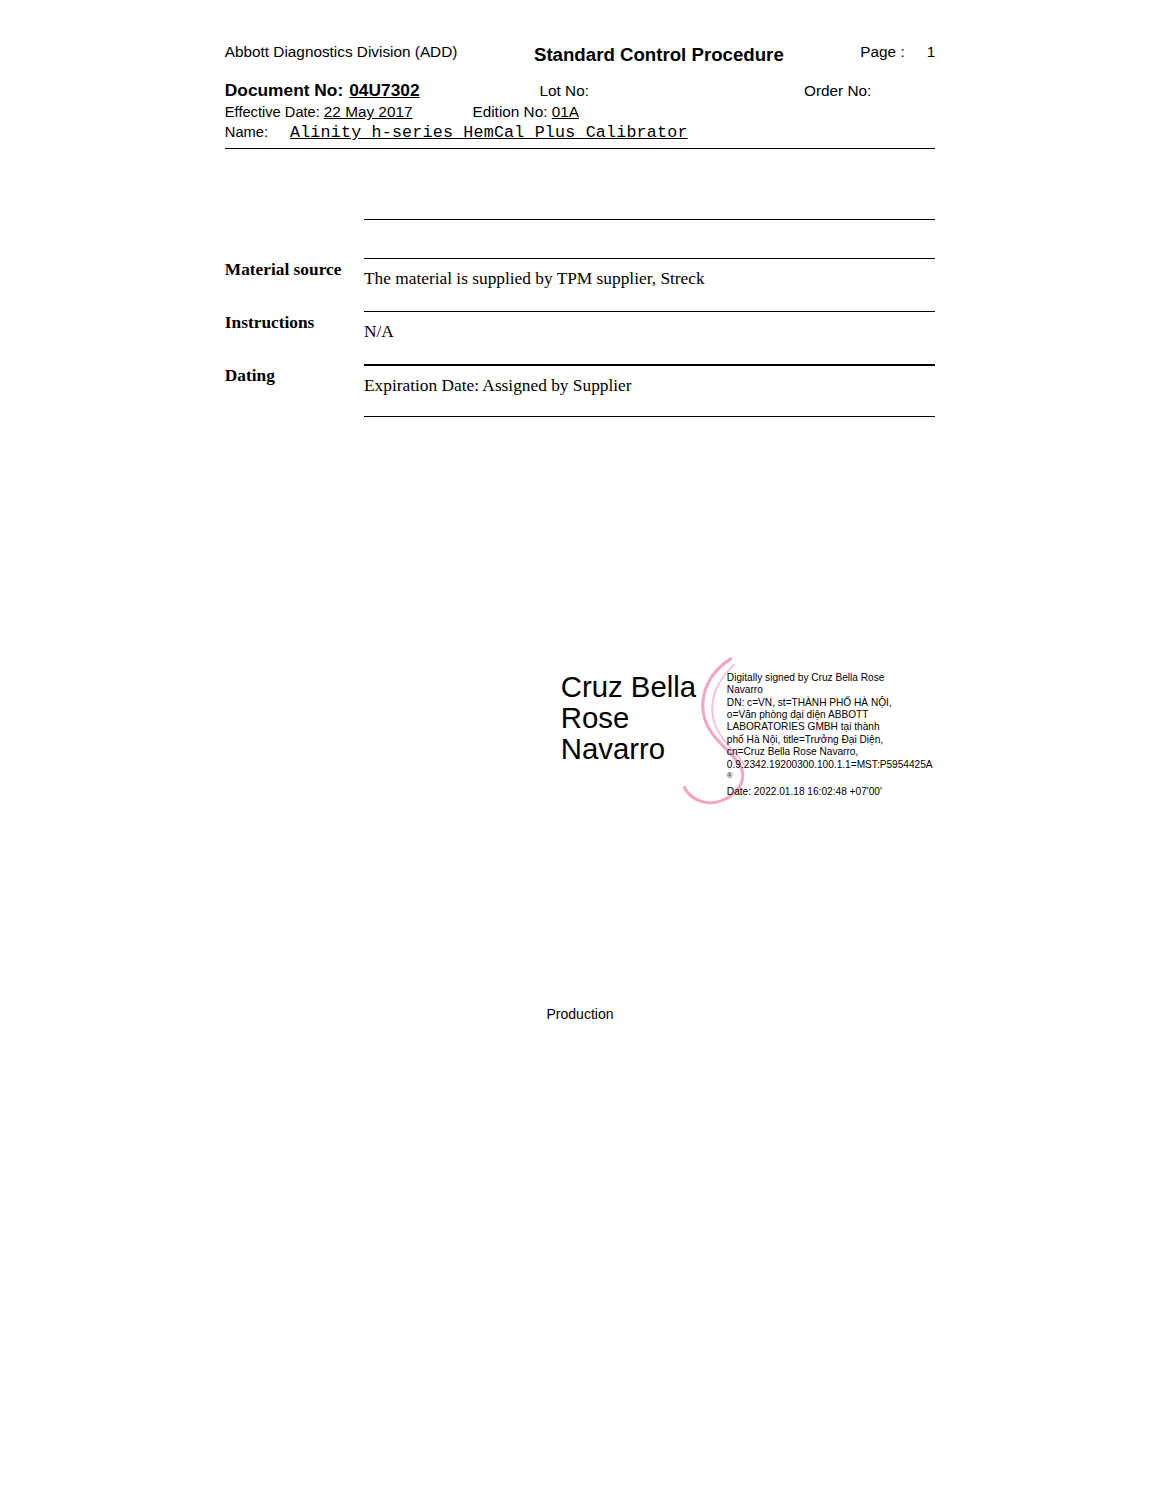Abbott Diagnostics Division (ADD)
Standard Control Procedure
Page :1
Document No: 04U7302 Lot No: Order No:
Effective Date: 22 May 2017 Edition No: 01A
Name: Alinity h-series HemCal Plus Calibrator
Material source
The material is supplied by TPM supplier, Streck
Instructions
N/A
Dating
Expiration Date: Assigned by Supplier
Cruz Bella
Rose
Navarro
Digitally signed by Cruz Bella Rose Navarro
DN: c=VN, st=THÀNH PHỐ HÀ NỘI, o=Văn phòng đại diện ABBOTT LABORATORIES GMBH tại thành phố Hà Nội, title=Trưởng Đại Diện, cn=Cruz Bella Rose Navarro, 0.9.2342.19200300.100.1.1=MST:P5954425A ®
Date: 2022.01.18 16:02:48 +07'00'
Production